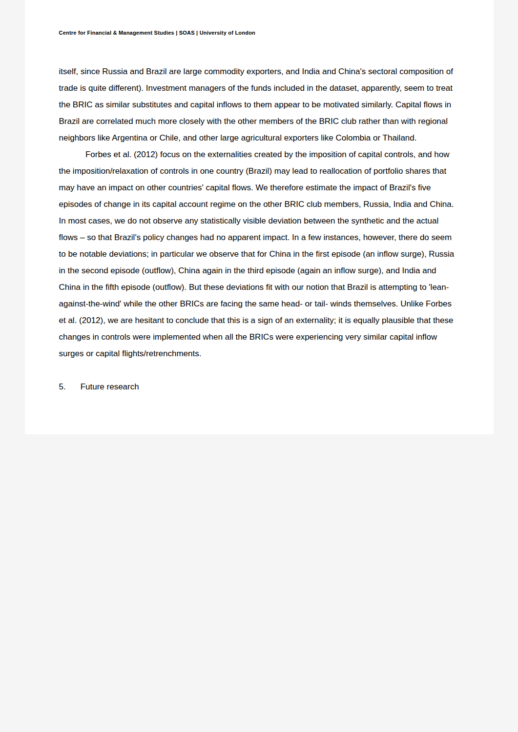Centre for Financial & Management Studies | SOAS | University of London
itself, since Russia and Brazil are large commodity exporters, and India and China's sectoral composition of trade is quite different). Investment managers of the funds included in the dataset, apparently, seem to treat the BRIC as similar substitutes and capital inflows to them appear to be motivated similarly. Capital flows in Brazil are correlated much more closely with the other members of the BRIC club rather than with regional neighbors like Argentina or Chile, and other large agricultural exporters like Colombia or Thailand.
Forbes et al. (2012) focus on the externalities created by the imposition of capital controls, and how the imposition/relaxation of controls in one country (Brazil) may lead to reallocation of portfolio shares that may have an impact on other countries' capital flows. We therefore estimate the impact of Brazil's five episodes of change in its capital account regime on the other BRIC club members, Russia, India and China. In most cases, we do not observe any statistically visible deviation between the synthetic and the actual flows – so that Brazil's policy changes had no apparent impact. In a few instances, however, there do seem to be notable deviations; in particular we observe that for China in the first episode (an inflow surge), Russia in the second episode (outflow), China again in the third episode (again an inflow surge), and India and China in the fifth episode (outflow). But these deviations fit with our notion that Brazil is attempting to 'lean-against-the-wind' while the other BRICs are facing the same head- or tail- winds themselves. Unlike Forbes et al. (2012), we are hesitant to conclude that this is a sign of an externality; it is equally plausible that these changes in controls were implemented when all the BRICs were experiencing very similar capital inflow surges or capital flights/retrenchments.
5. Future research